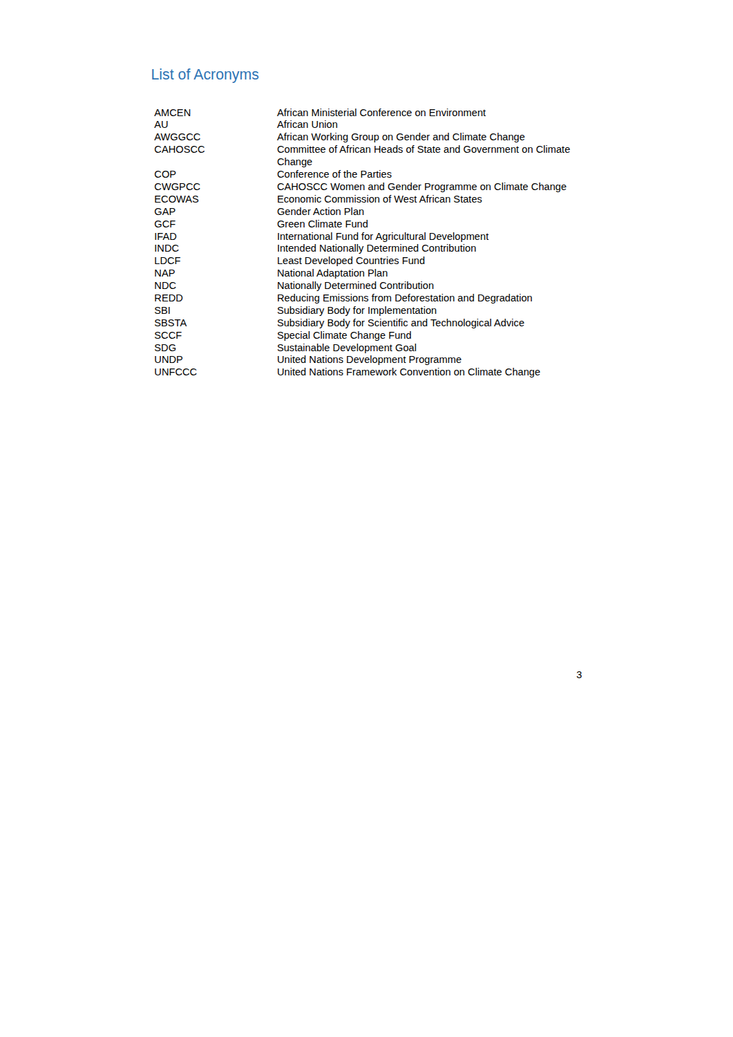List of Acronyms
| AMCEN | African Ministerial Conference on Environment |
| AU | African Union |
| AWGGCC | African Working Group on Gender and Climate Change |
| CAHOSCC | Committee of African Heads of State and Government on Climate Change |
| COP | Conference of the Parties |
| CWGPCC | CAHOSCC Women and Gender Programme on Climate Change |
| ECOWAS | Economic Commission of West African States |
| GAP | Gender Action Plan |
| GCF | Green Climate Fund |
| IFAD | International Fund for Agricultural Development |
| INDC | Intended Nationally Determined Contribution |
| LDCF | Least Developed Countries Fund |
| NAP | National Adaptation Plan |
| NDC | Nationally Determined Contribution |
| REDD | Reducing Emissions from Deforestation and Degradation |
| SBI | Subsidiary Body for Implementation |
| SBSTA | Subsidiary Body for Scientific and Technological Advice |
| SCCF | Special Climate Change Fund |
| SDG | Sustainable Development Goal |
| UNDP | United Nations Development Programme |
| UNFCCC | United Nations Framework Convention on Climate Change |
3